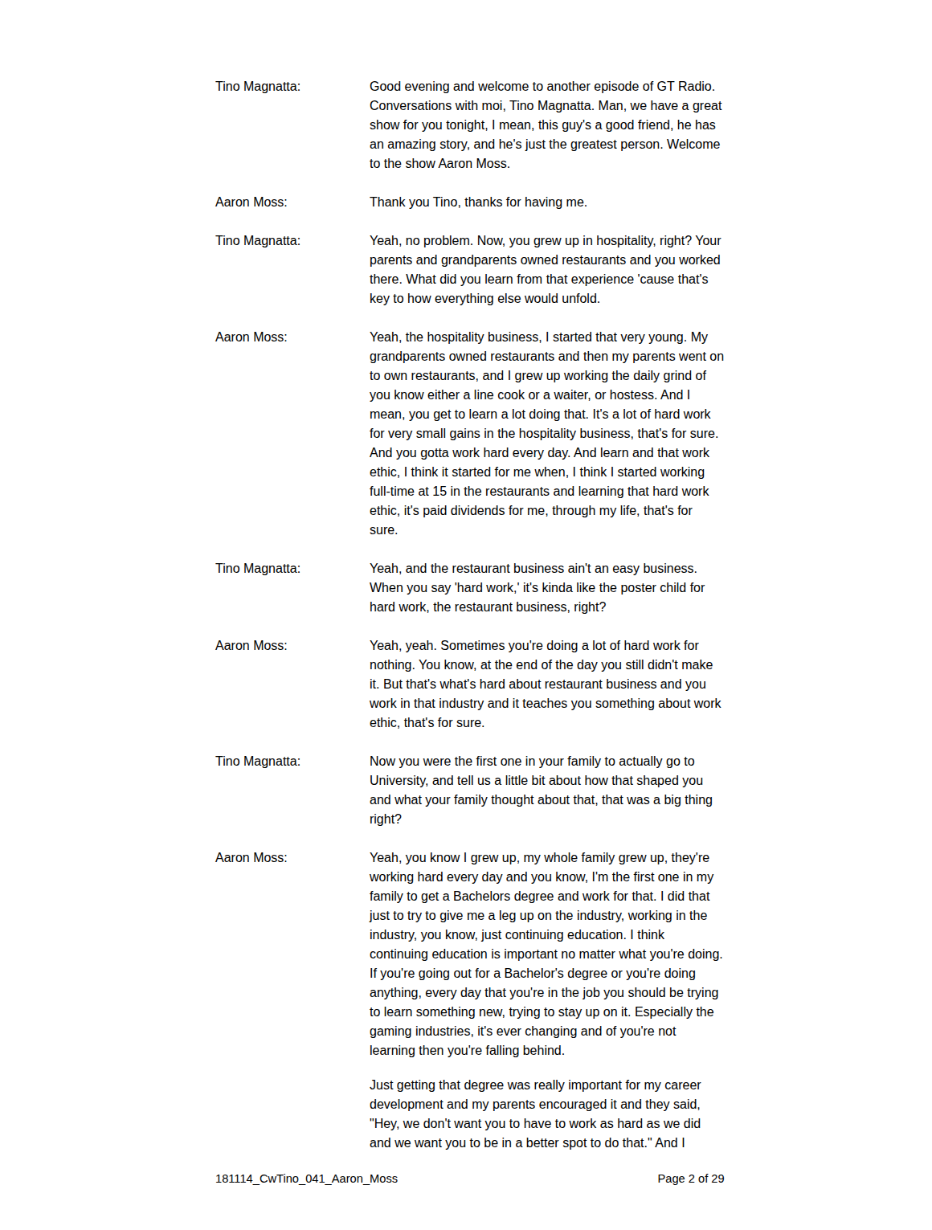| Tino Magnatta: | Good evening and welcome to another episode of GT Radio. Conversations with moi, Tino Magnatta. Man, we have a great show for you tonight, I mean, this guy's a good friend, he has an amazing story, and he's just the greatest person. Welcome to the show Aaron Moss. |
| Aaron Moss: | Thank you Tino, thanks for having me. |
| Tino Magnatta: | Yeah, no problem. Now, you grew up in hospitality, right? Your parents and grandparents owned restaurants and you worked there. What did you learn from that experience 'cause that's key to how everything else would unfold. |
| Aaron Moss: | Yeah, the hospitality business, I started that very young. My grandparents owned restaurants and then my parents went on to own restaurants, and I grew up working the daily grind of you know either a line cook or a waiter, or hostess. And I mean, you get to learn a lot doing that. It's a lot of hard work for very small gains in the hospitality business, that's for sure. And you gotta work hard every day. And learn and that work ethic, I think it started for me when, I think I started working full-time at 15 in the restaurants and learning that hard work ethic, it's paid dividends for me, through my life, that's for sure. |
| Tino Magnatta: | Yeah, and the restaurant business ain't an easy business. When you say 'hard work,' it's kinda like the poster child for hard work, the restaurant business, right? |
| Aaron Moss: | Yeah, yeah. Sometimes you're doing a lot of hard work for nothing. You know, at the end of the day you still didn't make it. But that's what's hard about restaurant business and you work in that industry and it teaches you something about work ethic, that's for sure. |
| Tino Magnatta: | Now you were the first one in your family to actually go to University, and tell us a little bit about how that shaped you and what your family thought about that, that was a big thing right? |
| Aaron Moss: | Yeah, you know I grew up, my whole family grew up, they're working hard every day and you know, I'm the first one in my family to get a Bachelors degree and work for that. I did that just to try to give me a leg up on the industry, working in the industry, you know, just continuing education. I think continuing education is important no matter what you're doing. If you're going out for a Bachelor's degree or you're doing anything, every day that you're in the job you should be trying to learn something new, trying to stay up on it. Especially the gaming industries, it's ever changing and of you're not learning then you're falling behind. Just getting that degree was really important for my career development and my parents encouraged it and they said, "Hey, we don't want you to have to work as hard as we did and we want you to be in a better spot to do that." And I |
181114_CwTino_041_Aaron_Moss Page 2 of 29